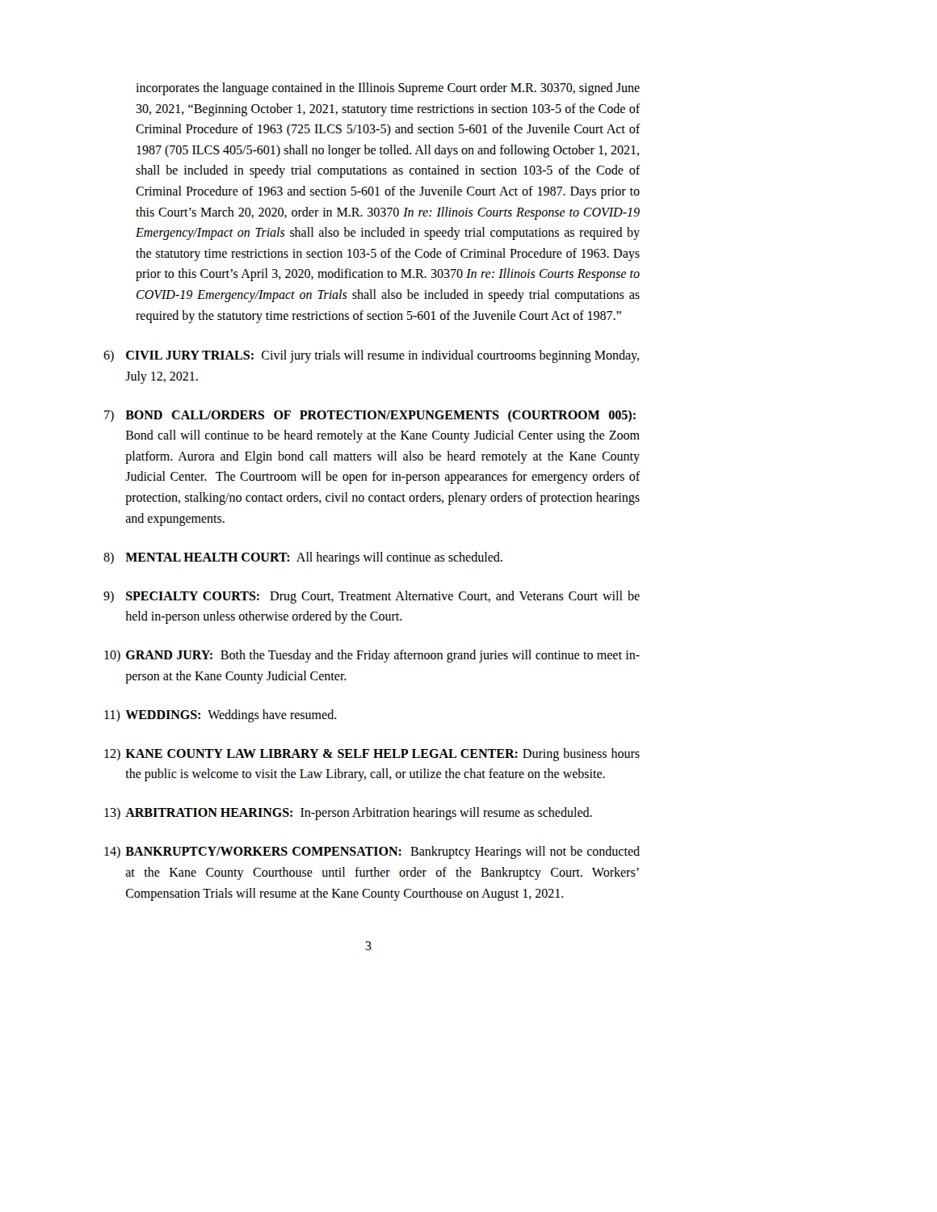incorporates the language contained in the Illinois Supreme Court order M.R. 30370, signed June 30, 2021, “Beginning October 1, 2021, statutory time restrictions in section 103-5 of the Code of Criminal Procedure of 1963 (725 ILCS 5/103-5) and section 5-601 of the Juvenile Court Act of 1987 (705 ILCS 405/5-601) shall no longer be tolled. All days on and following October 1, 2021, shall be included in speedy trial computations as contained in section 103-5 of the Code of Criminal Procedure of 1963 and section 5-601 of the Juvenile Court Act of 1987. Days prior to this Court’s March 20, 2020, order in M.R. 30370 In re: Illinois Courts Response to COVID-19 Emergency/Impact on Trials shall also be included in speedy trial computations as required by the statutory time restrictions in section 103-5 of the Code of Criminal Procedure of 1963. Days prior to this Court’s April 3, 2020, modification to M.R. 30370 In re: Illinois Courts Response to COVID-19 Emergency/Impact on Trials shall also be included in speedy trial computations as required by the statutory time restrictions of section 5-601 of the Juvenile Court Act of 1987.”
CIVIL JURY TRIALS: Civil jury trials will resume in individual courtrooms beginning Monday, July 12, 2021.
BOND CALL/ORDERS OF PROTECTION/EXPUNGEMENTS (COURTROOM 005): Bond call will continue to be heard remotely at the Kane County Judicial Center using the Zoom platform. Aurora and Elgin bond call matters will also be heard remotely at the Kane County Judicial Center. The Courtroom will be open for in-person appearances for emergency orders of protection, stalking/no contact orders, civil no contact orders, plenary orders of protection hearings and expungements.
MENTAL HEALTH COURT: All hearings will continue as scheduled.
SPECIALTY COURTS: Drug Court, Treatment Alternative Court, and Veterans Court will be held in-person unless otherwise ordered by the Court.
GRAND JURY: Both the Tuesday and the Friday afternoon grand juries will continue to meet in-person at the Kane County Judicial Center.
WEDDINGS: Weddings have resumed.
KANE COUNTY LAW LIBRARY & SELF HELP LEGAL CENTER: During business hours the public is welcome to visit the Law Library, call, or utilize the chat feature on the website.
ARBITRATION HEARINGS: In-person Arbitration hearings will resume as scheduled.
BANKRUPTCY/WORKERS COMPENSATION: Bankruptcy Hearings will not be conducted at the Kane County Courthouse until further order of the Bankruptcy Court. Workers’ Compensation Trials will resume at the Kane County Courthouse on August 1, 2021.
3